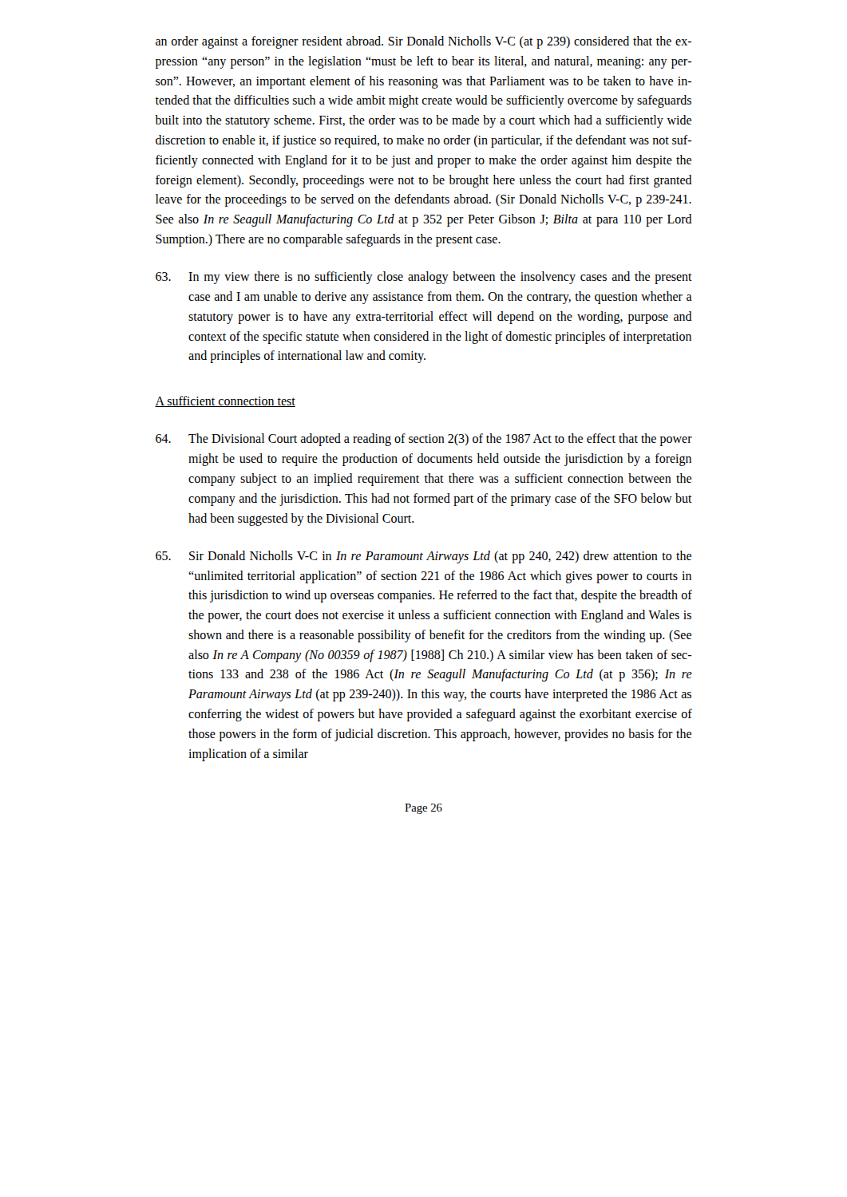an order against a foreigner resident abroad. Sir Donald Nicholls V-C (at p 239) considered that the expression “any person” in the legislation “must be left to bear its literal, and natural, meaning: any person”. However, an important element of his reasoning was that Parliament was to be taken to have intended that the difficulties such a wide ambit might create would be sufficiently overcome by safeguards built into the statutory scheme. First, the order was to be made by a court which had a sufficiently wide discretion to enable it, if justice so required, to make no order (in particular, if the defendant was not sufficiently connected with England for it to be just and proper to make the order against him despite the foreign element). Secondly, proceedings were not to be brought here unless the court had first granted leave for the proceedings to be served on the defendants abroad. (Sir Donald Nicholls V-C, p 239-241. See also In re Seagull Manufacturing Co Ltd at p 352 per Peter Gibson J; Bilta at para 110 per Lord Sumption.) There are no comparable safeguards in the present case.
63. In my view there is no sufficiently close analogy between the insolvency cases and the present case and I am unable to derive any assistance from them. On the contrary, the question whether a statutory power is to have any extra-territorial effect will depend on the wording, purpose and context of the specific statute when considered in the light of domestic principles of interpretation and principles of international law and comity.
A sufficient connection test
64. The Divisional Court adopted a reading of section 2(3) of the 1987 Act to the effect that the power might be used to require the production of documents held outside the jurisdiction by a foreign company subject to an implied requirement that there was a sufficient connection between the company and the jurisdiction. This had not formed part of the primary case of the SFO below but had been suggested by the Divisional Court.
65. Sir Donald Nicholls V-C in In re Paramount Airways Ltd (at pp 240, 242) drew attention to the “unlimited territorial application” of section 221 of the 1986 Act which gives power to courts in this jurisdiction to wind up overseas companies. He referred to the fact that, despite the breadth of the power, the court does not exercise it unless a sufficient connection with England and Wales is shown and there is a reasonable possibility of benefit for the creditors from the winding up. (See also In re A Company (No 00359 of 1987) [1988] Ch 210.) A similar view has been taken of sections 133 and 238 of the 1986 Act (In re Seagull Manufacturing Co Ltd (at p 356); In re Paramount Airways Ltd (at pp 239-240)). In this way, the courts have interpreted the 1986 Act as conferring the widest of powers but have provided a safeguard against the exorbitant exercise of those powers in the form of judicial discretion. This approach, however, provides no basis for the implication of a similar
Page 26